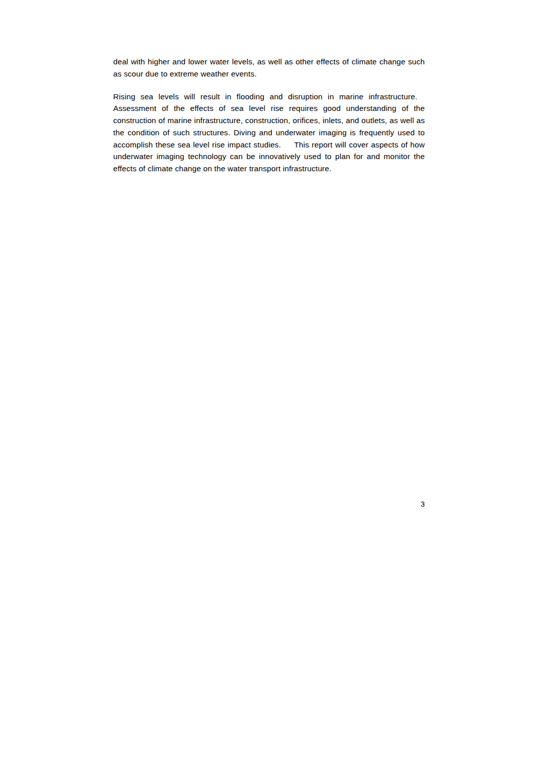deal with higher and lower water levels, as well as other effects of climate change such as scour due to extreme weather events.
Rising sea levels will result in flooding and disruption in marine infrastructure. Assessment of the effects of sea level rise requires good understanding of the construction of marine infrastructure, construction, orifices, inlets, and outlets, as well as the condition of such structures. Diving and underwater imaging is frequently used to accomplish these sea level rise impact studies. This report will cover aspects of how underwater imaging technology can be innovatively used to plan for and monitor the effects of climate change on the water transport infrastructure.
3